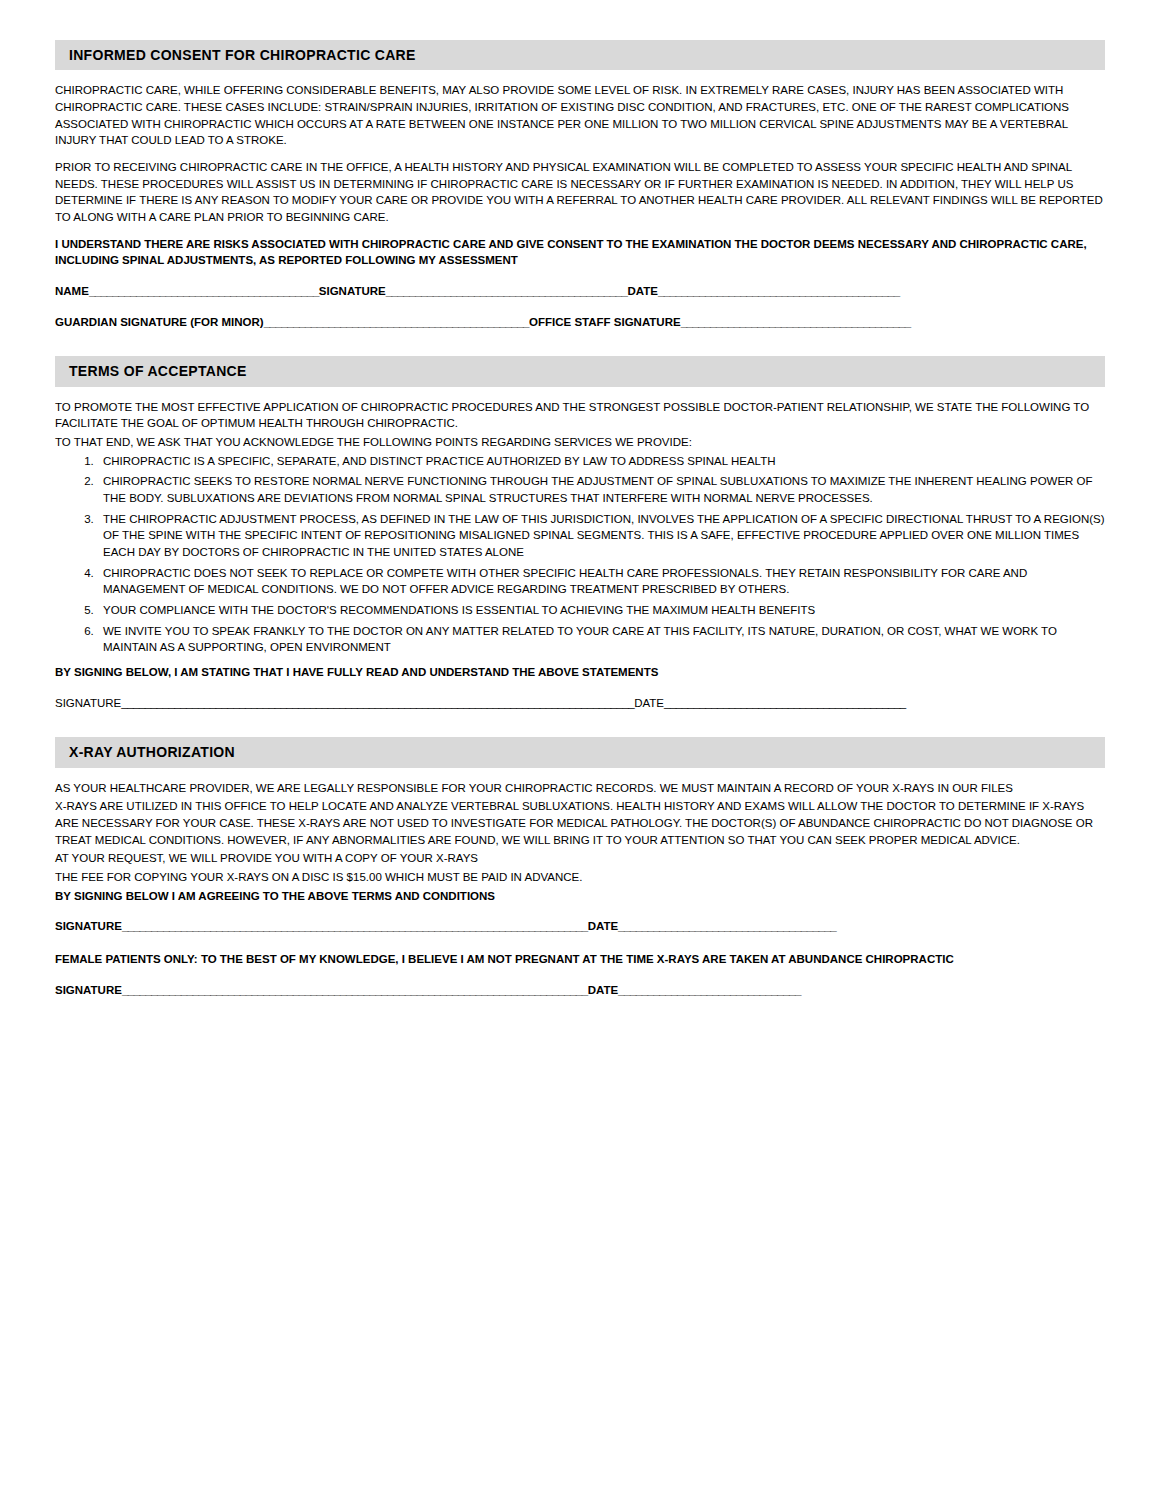Informed Consent for Chiropractic Care
Chiropractic care, while offering considerable benefits, may also provide some level of risk. In extremely rare cases, injury has been associated with chiropractic care. These cases include: strain/sprain injuries, irritation of existing disc condition, and fractures, etc. One of the rarest complications associated with chiropractic which occurs at a rate between one instance per one million to two million cervical spine adjustments may be a vertebral injury that could lead to a stroke.
Prior to receiving chiropractic care in the office, a health history and physical examination will be completed to assess your specific health and spinal needs. These procedures will assist us in determining if chiropractic care is necessary or if further examination is needed. In addition, they will help us determine if there is any reason to modify your care or provide you with a referral to another health care provider. All relevant findings will be reported to along with a care plan prior to beginning care.
I understand there are risks associated with chiropractic care and give consent to the examination the doctor deems necessary and chiropractic care, including spinal adjustments, as reported following my assessment
Name_______________________________________Signature_________________________________________Date_________________________________________
Guardian Signature (For Minor)_____________________________________________Office Staff Signature_______________________________________
Terms of Acceptance
To promote the most effective application of chiropractic procedures and the strongest possible doctor-patient relationship, we state the following to facilitate the goal of optimum health through chiropractic.
To that end, we ask that you acknowledge the following points regarding services we provide:
Chiropractic is a specific, separate, and distinct practice authorized by law to address spinal health
Chiropractic seeks to restore normal nerve functioning through the adjustment of spinal subluxations to maximize the inherent healing power of the body. Subluxations are deviations from normal spinal structures that interfere with normal nerve processes.
The chiropractic adjustment process, as defined in the law of this jurisdiction, involves the application of a specific directional thrust to a region(s) of the spine with the specific intent of repositioning misaligned spinal segments. This is a safe, effective procedure applied over one million times each day by doctors of chiropractic in the United States alone
Chiropractic does not seek to replace or compete with other specific health care professionals. They retain responsibility for care and management of medical conditions. We do not offer advice regarding treatment prescribed by others.
Your compliance with the doctor's recommendations is essential to achieving the maximum health benefits
We invite you to speak frankly to the doctor on any matter related to your care at this facility, its nature, duration, or cost, what we work to maintain as a supporting, open environment
By signing below, I am stating that I have fully read and understand the above statements
Signature_______________________________________________________________________________________Date_________________________________________
X-Ray Authorization
As your healthcare provider, we are legally responsible for your chiropractic records. We must maintain a record of your x-rays in our files
X-rays are utilized in this office to help locate and analyze vertebral subluxations. Health history and exams will allow the doctor to determine if x-rays are necessary for your case. These x-rays are not used to investigate for medical pathology. The doctor(s) of Abundance Chiropractic do not diagnose or treat medical conditions. However, if any abnormalities are found, we will bring it to your attention so that you can seek proper medical advice.
At your request, we will provide you with a copy of your x-rays
The fee for copying your x-rays on a disc is $15.00 which must be paid in advance.
By signing below I am agreeing to the above terms and conditions
Signature_______________________________________________________________________________Date_____________________________________
Female patients only: To the best of my knowledge, I believe I am not pregnant at the time x-rays are taken at Abundance Chiropractic
Signature_______________________________________________________________________________Date_______________________________